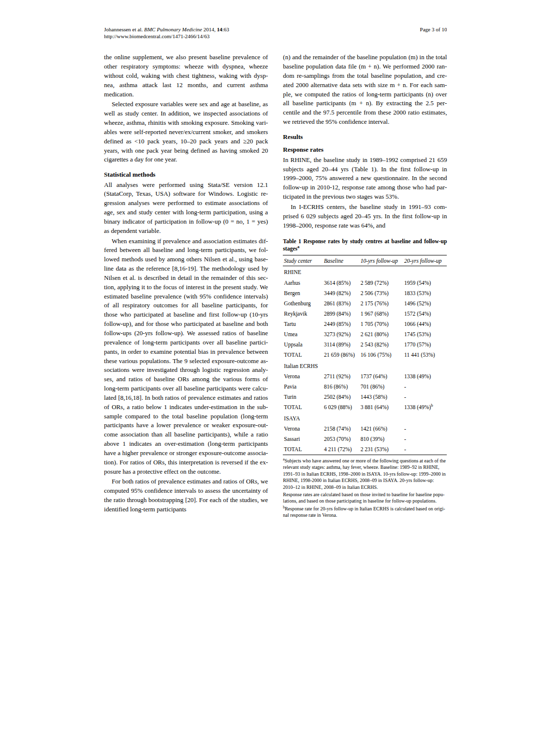Johannessen et al. BMC Pulmonary Medicine 2014, 14:63
http://www.biomedcentral.com/1471-2466/14/63
Page 3 of 10
the online supplement, we also present baseline prevalence of other respiratory symptoms: wheeze with dyspnea, wheeze without cold, waking with chest tightness, waking with dyspnea, asthma attack last 12 months, and current asthma medication.
Selected exposure variables were sex and age at baseline, as well as study center. In addition, we inspected associations of wheeze, asthma, rhinitis with smoking exposure. Smoking variables were self-reported never/ex/current smoker, and smokers defined as <10 pack years, 10–20 pack years and ≥20 pack years, with one pack year being defined as having smoked 20 cigarettes a day for one year.
Statistical methods
All analyses were performed using Stata/SE version 12.1 (StataCorp, Texas, USA) software for Windows. Logistic regression analyses were performed to estimate associations of age, sex and study center with long-term participation, using a binary indicator of participation in follow-up (0 = no, 1 = yes) as dependent variable.
When examining if prevalence and association estimates differed between all baseline and long-term participants, we followed methods used by among others Nilsen et al., using baseline data as the reference [8,16-19]. The methodology used by Nilsen et al. is described in detail in the remainder of this section, applying it to the focus of interest in the present study. We estimated baseline prevalence (with 95% confidence intervals) of all respiratory outcomes for all baseline participants, for those who participated at baseline and first follow-up (10-yrs follow-up), and for those who participated at baseline and both follow-ups (20-yrs follow-up). We assessed ratios of baseline prevalence of long-term participants over all baseline participants, in order to examine potential bias in prevalence between these various populations. The 9 selected exposure-outcome associations were investigated through logistic regression analyses, and ratios of baseline ORs among the various forms of long-term participants over all baseline participants were calculated [8,16,18]. In both ratios of prevalence estimates and ratios of ORs, a ratio below 1 indicates under-estimation in the subsample compared to the total baseline population (long-term participants have a lower prevalence or weaker exposure-outcome association than all baseline participants), while a ratio above 1 indicates an over-estimation (long-term participants have a higher prevalence or stronger exposure-outcome association). For ratios of ORs, this interpretation is reversed if the exposure has a protective effect on the outcome.
For both ratios of prevalence estimates and ratios of ORs, we computed 95% confidence intervals to assess the uncertainty of the ratio through bootstrapping [20]. For each of the studies, we identified long-term participants
(n) and the remainder of the baseline population (m) in the total baseline population data file (m + n). We performed 2000 random re-samplings from the total baseline population, and created 2000 alternative data sets with size m + n. For each sample, we computed the ratios of long-term participants (n) over all baseline participants (m + n). By extracting the 2.5 percentile and the 97.5 percentile from these 2000 ratio estimates, we retrieved the 95% confidence interval.
Results
Response rates
In RHINE, the baseline study in 1989–1992 comprised 21 659 subjects aged 20–44 yrs (Table 1). In the first follow-up in 1999–2000, 75% answered a new questionnaire. In the second follow-up in 2010-12, response rate among those who had participated in the previous two stages was 53%.
In I-ECRHS centers, the baseline study in 1991–93 comprised 6 029 subjects aged 20–45 yrs. In the first follow-up in 1998–2000, response rate was 64%, and
Table 1 Response rates by study centres at baseline and follow-up stagesa
| Study center | Baseline | 10-yrs follow-up | 20-yrs follow-up |
| --- | --- | --- | --- |
| RHINE | | | |
| Aarhus | 3614 (85%) | 2 589 (72%) | 1959 (54%) |
| Bergen | 3449 (82%) | 2 506 (73%) | 1833 (53%) |
| Gothenburg | 2861 (83%) | 2 175 (76%) | 1496 (52%) |
| Reykjavik | 2899 (84%) | 1 967 (68%) | 1572 (54%) |
| Tartu | 2449 (85%) | 1 705 (70%) | 1066 (44%) |
| Umea | 3273 (92%) | 2 621 (80%) | 1745 (53%) |
| Uppsala | 3114 (89%) | 2 543 (82%) | 1770 (57%) |
| TOTAL | 21 659 (86%) | 16 106 (75%) | 11 441 (53%) |
| Italian ECRHS | | | |
| Verona | 2711 (92%) | 1737 (64%) | 1338 (49%) |
| Pavia | 816 (86%) | 701 (86%) | - |
| Turin | 2502 (84%) | 1443 (58%) | - |
| TOTAL | 6 029 (88%) | 3 881 (64%) | 1338 (49%) b |
| ISAYA | | | |
| Verona | 2158 (74%) | 1421 (66%) | - |
| Sassari | 2053 (70%) | 810 (39%) | - |
| TOTAL | 4 211 (72%) | 2 231 (53%) | - |
aSubjects who have answered one or more of the following questions at each of the relevant study stages: asthma, hay fever, wheeze. Baseline: 1989–92 in RHINE, 1991–93 in Italian ECRHS, 1998–2000 in ISAYA. 10-yrs follow-up: 1999–2000 in RHINE, 1998-2000 in Italian ECRHS, 2008–09 in ISAYA. 20-yrs follow-up: 2010–12 in RHINE, 2008–09 in Italian ECRHS.
Response rates are calculated based on those invited to baseline for baseline populations, and based on those participating in baseline for follow-up populations.
bResponse rate for 20-yrs follow-up in Italian ECRHS is calculated based on original response rate in Verona.